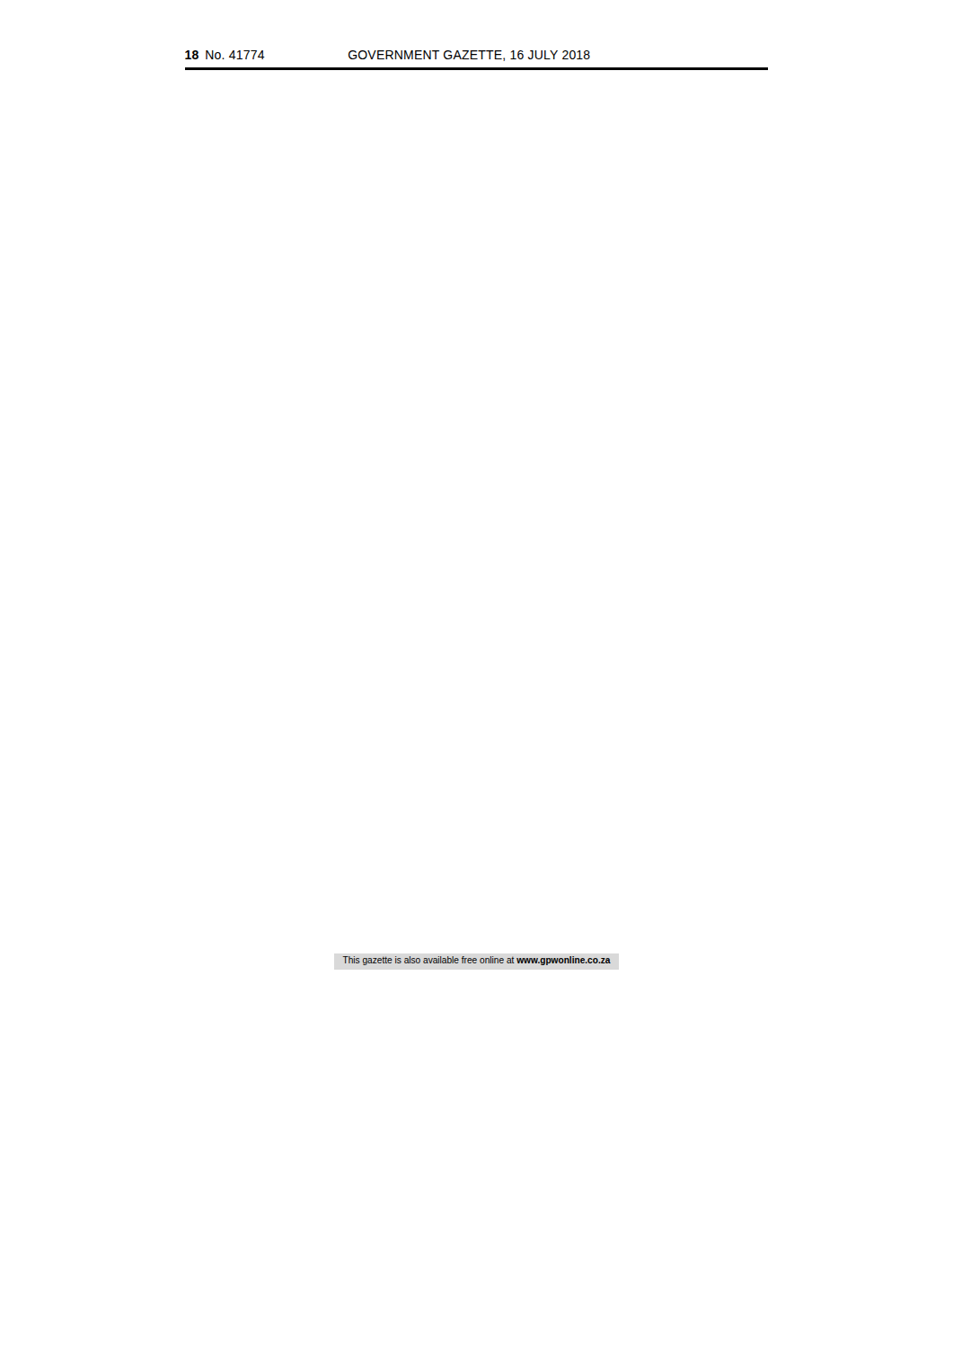18 No. 41774 GOVERNMENT GAZETTE, 16 JULY 2018
This gazette is also available free online at www.gpwonline.co.za